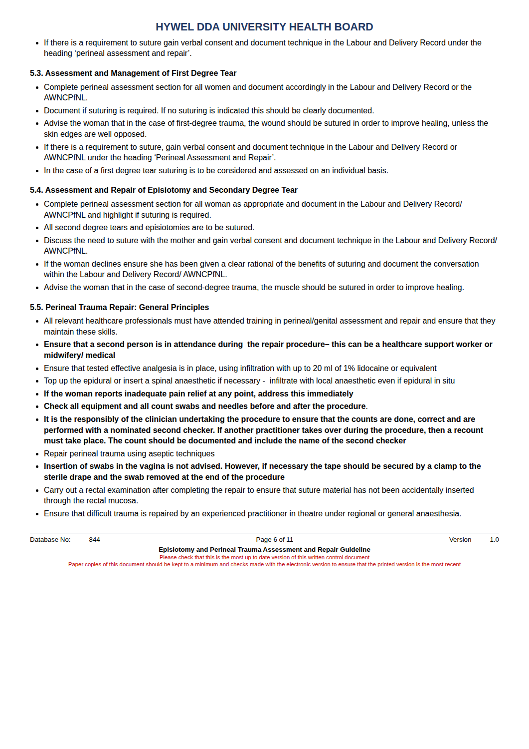HYWEL DDA UNIVERSITY HEALTH BOARD
If there is a requirement to suture gain verbal consent and document technique in the Labour and Delivery Record under the heading ‘perineal assessment and repair’.
5.3. Assessment and Management of First Degree Tear
Complete perineal assessment section for all women and document accordingly in the Labour and Delivery Record or the AWNCPfNL.
Document if suturing is required. If no suturing is indicated this should be clearly documented.
Advise the woman that in the case of first-degree trauma, the wound should be sutured in order to improve healing, unless the skin edges are well opposed.
If there is a requirement to suture, gain verbal consent and document technique in the Labour and Delivery Record or AWNCPfNL under the heading ‘Perineal Assessment and Repair’.
In the case of a first degree tear suturing is to be considered and assessed on an individual basis.
5.4. Assessment and Repair of Episiotomy and Secondary Degree Tear
Complete perineal assessment section for all woman as appropriate and document in the Labour and Delivery Record/ AWNCPfNL and highlight if suturing is required.
All second degree tears and episiotomies are to be sutured.
Discuss the need to suture with the mother and gain verbal consent and document technique in the Labour and Delivery Record/ AWNCPfNL.
If the woman declines ensure she has been given a clear rational of the benefits of suturing and document the conversation within the Labour and Delivery Record/ AWNCPfNL.
Advise the woman that in the case of second-degree trauma, the muscle should be sutured in order to improve healing.
5.5. Perineal Trauma Repair: General Principles
All relevant healthcare professionals must have attended training in perineal/genital assessment and repair and ensure that they maintain these skills.
Ensure that a second person is in attendance during the repair procedure– this can be a healthcare support worker or midwifery/ medical
Ensure that tested effective analgesia is in place, using infiltration with up to 20 ml of 1% lidocaine or equivalent
Top up the epidural or insert a spinal anaesthetic if necessary - infiltrate with local anaesthetic even if epidural in situ
If the woman reports inadequate pain relief at any point, address this immediately
Check all equipment and all count swabs and needles before and after the procedure.
It is the responsibly of the clinician undertaking the procedure to ensure that the counts are done, correct and are performed with a nominated second checker. If another practitioner takes over during the procedure, then a recount must take place. The count should be documented and include the name of the second checker
Repair perineal trauma using aseptic techniques
Insertion of swabs in the vagina is not advised. However, if necessary the tape should be secured by a clamp to the sterile drape and the swab removed at the end of the procedure
Carry out a rectal examination after completing the repair to ensure that suture material has not been accidentally inserted through the rectal mucosa.
Ensure that difficult trauma is repaired by an experienced practitioner in theatre under regional or general anaesthesia.
Database No: 844 Page 6 of 11 Version 1.0
Episiotomy and Perineal Trauma Assessment and Repair Guideline
Please check that this is the most up to date version of this written control document
Paper copies of this document should be kept to a minimum and checks made with the electronic version to ensure that the printed version is the most recent